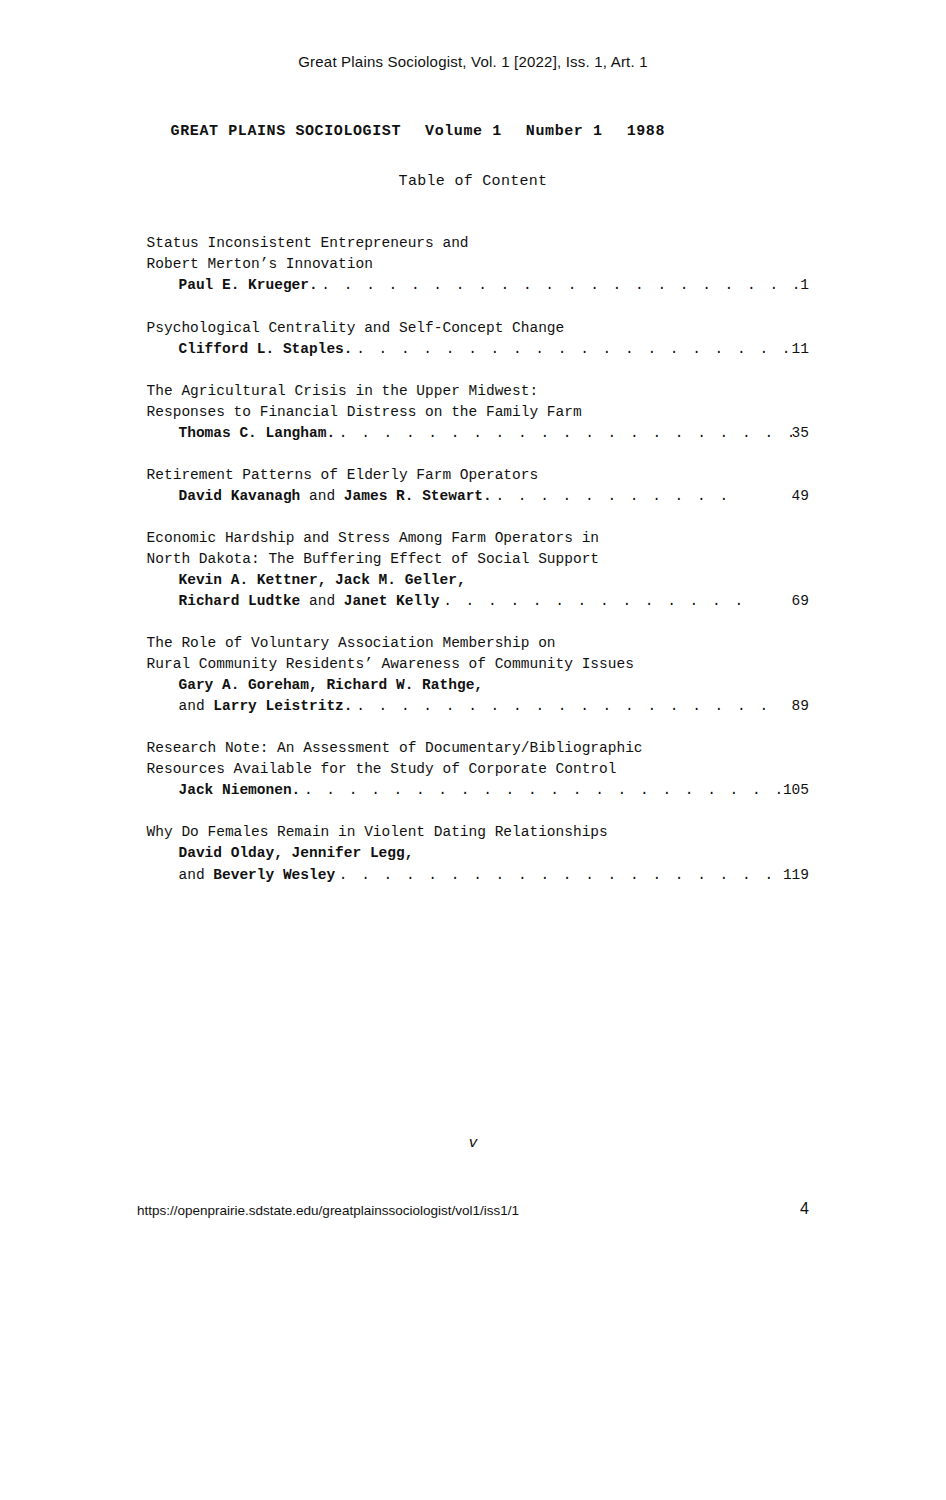Great Plains Sociologist, Vol. 1 [2022], Iss. 1, Art. 1
GREAT PLAINS SOCIOLOGISTVolume 1 Number 11988
Table of Content
Status Inconsistent Entrepreneurs and
Robert Merton’s Innovation
Paul E. Krueger. . . . . . . . . . . . . . . . . . . . . . . . 1
Psychological Centrality and Self-Concept Change
Clifford L. Staples. . . . . . . . . . . . . . . . . . . . . . 11
The Agricultural Crisis in the Upper Midwest:
Responses to Financial Distress on the Family Farm
Thomas C. Langham. . . . . . . . . . . . . . . . . . . . . . 35
Retirement Patterns of Elderly Farm Operators
David Kavanagh and James R. Stewart. . . . . . . . . . . . 49
Economic Hardship and Stress Among Farm Operators in
North Dakota: The Buffering Effect of Social Support
Kevin A. Kettner, Jack M. Geller,
Richard Ludtke and Janet Kelly . . . . . . . . . . . . . . 69
The Role of Voluntary Association Membership on
Rural Community Residents’ Awareness of Community Issues
Gary A. Goreham, Richard W. Rathge,
and Larry Leistritz. . . . . . . . . . . . . . . . . . . . 89
Research Note: An Assessment of Documentary/Bibliographic
Resources Available for the Study of Corporate Control
Jack Niemonen. . . . . . . . . . . . . . . . . . . . . . . . 105
Why Do Females Remain in Violent Dating Relationships
David Olday, Jennifer Legg,
and Beverly Wesley . . . . . . . . . . . . . . . . . . . . . 119
v
https://openprairie.sdstate.edu/greatplainssociologist/vol1/iss1/1 4